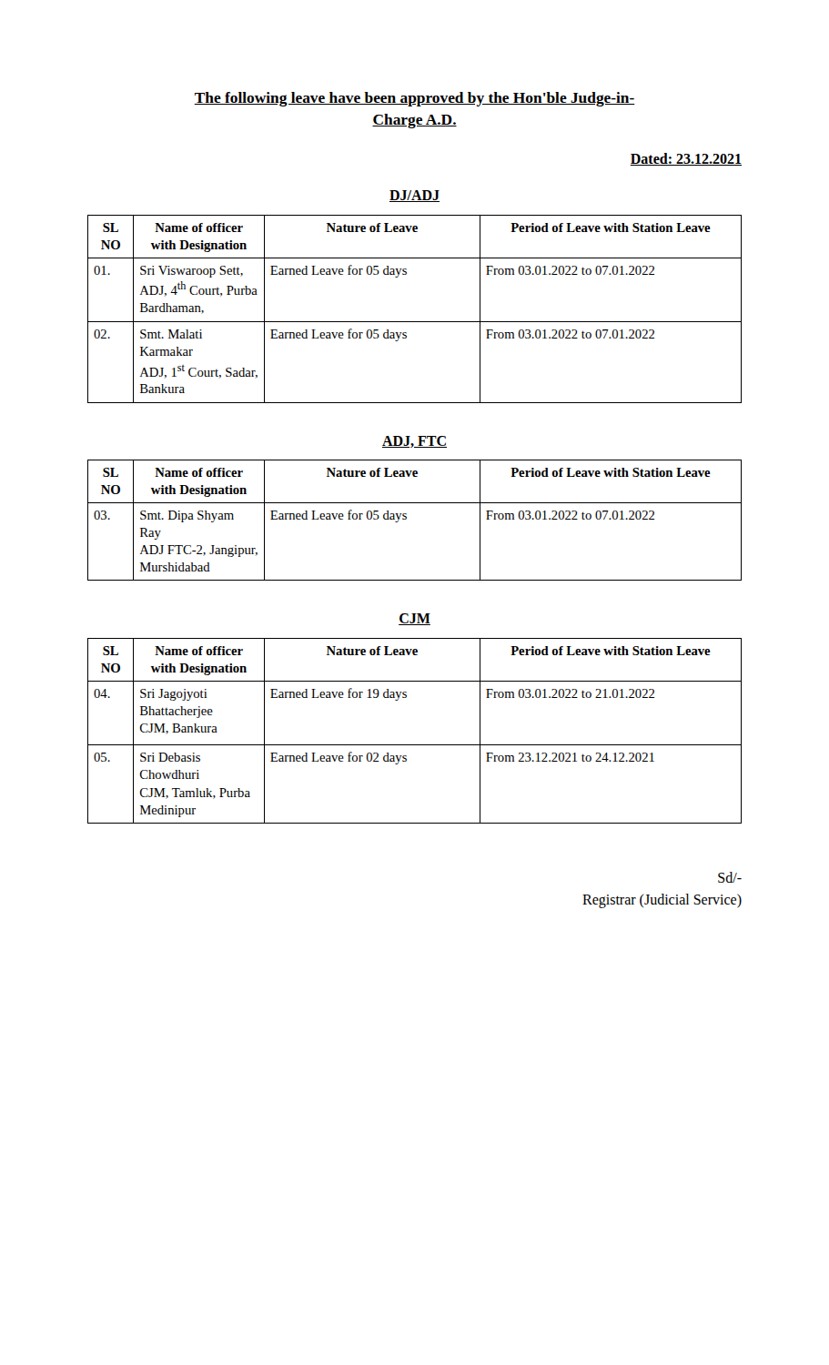The following leave have been approved by the Hon'ble Judge-in-
Charge A.D.
Dated: 23.12.2021
DJ/ADJ
| SL NO | Name of officer with Designation | Nature of Leave | Period of Leave with Station Leave |
| --- | --- | --- | --- |
| 01. | Sri Viswaroop Sett, ADJ, 4 th Court, Purba Bardhaman, | Earned Leave for 05 days | From 03.01.2022 to 07.01.2022 |
| 02. | Smt. Malati Karmakar ADJ, 1 st Court, Sadar, Bankura | Earned Leave for 05 days | From 03.01.2022 to 07.01.2022 |
ADJ, FTC
| SL NO | Name of officer with Designation | Nature of Leave | Period of Leave with Station Leave |
| --- | --- | --- | --- |
| 03. | Smt. Dipa Shyam Ray ADJ FTC-2, Jangipur, Murshidabad | Earned Leave for 05 days | From 03.01.2022 to 07.01.2022 |
CJM
| SL NO | Name of officer with Designation | Nature of Leave | Period of Leave with Station Leave |
| --- | --- | --- | --- |
| 04. | Sri Jagojyoti Bhattacherjee CJM, Bankura | Earned Leave for 19 days | From 03.01.2022 to 21.01.2022 |
| 05. | Sri Debasis Chowdhuri CJM, Tamluk, Purba Medinipur | Earned Leave for 02 days | From 23.12.2021 to 24.12.2021 |
Sd/-
Registrar (Judicial Service)